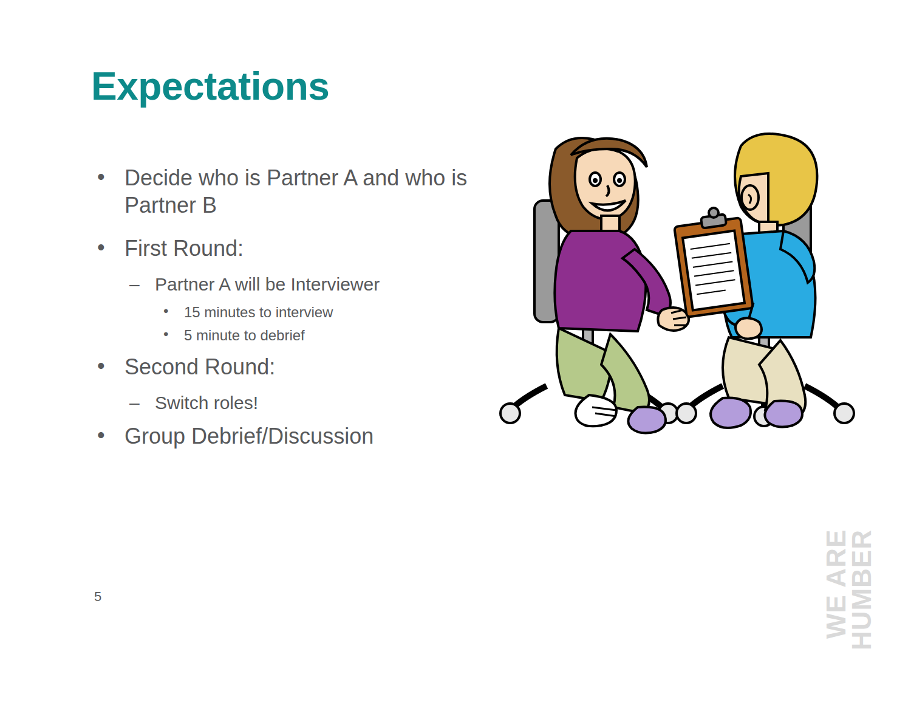Expectations
Decide who is Partner A and who is Partner B
First Round:
Partner A will be Interviewer
15 minutes to interview
5 minute to debrief
Second Round:
Switch roles!
Group Debrief/Discussion
5
WE ARE
HUMBER